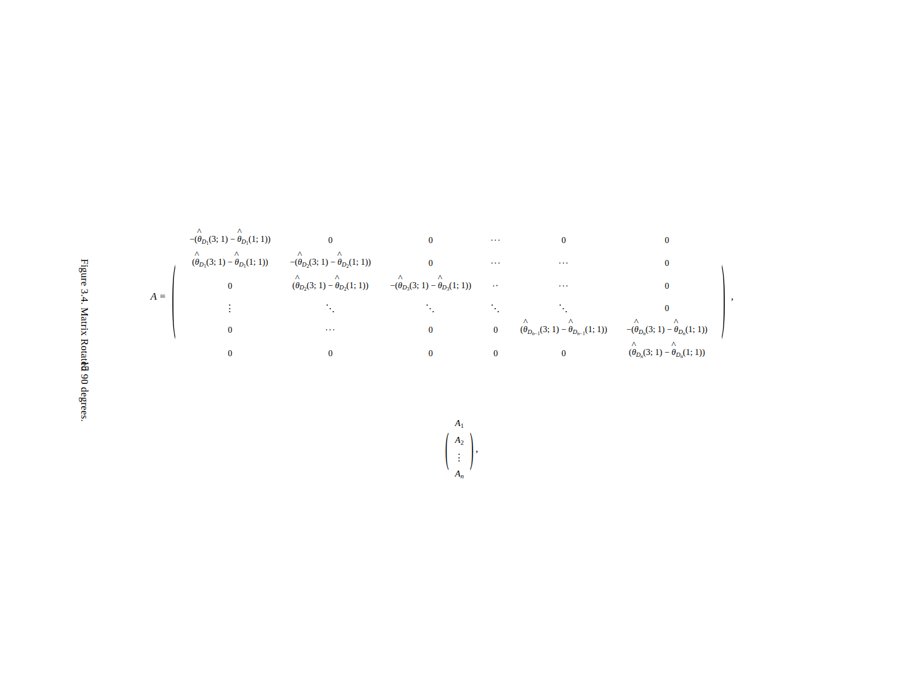Figure 3.4. Matrix Rotated 90 degrees.
15
A = (
| −( θ D 1 ( 3 ; 1 ) − θ D 1 ( 1 ; 1 )) | 0 | 0 | ··· | 0 | 0 |
| ( θ D 1 ( 3 ; 1 ) − θ D 1 ( 1 ; 1 )) | −( θ D 2 ( 3 ; 1 ) − θ D 2 ( 1 ; 1 )) | 0 | ··· | ··· | 0 |
| 0 | ( θ D 2 ( 3 ; 1 ) − θ D 2 ( 1 ; 1 )) | −( θ D 3 ( 3 ; 1 ) − θ D 3 ( 1 ; 1 )) | ·‧ | ··· | 0 |
| ⋮ | ⋱ | ⋱ | ⋱ | ⋱ | 0 |
| 0 | ··· | 0 | 0 | ( θ D n −1 ( 3 ; 1 ) − θ D n −1 ( 1 ; 1 )) | −( θ D n ( 3 ; 1 ) − θ D n ( 1 ; 1 )) |
| 0 | 0 | 0 | 0 | 0 | ( θ D n ( 3 ; 1 ) − θ D n ( 1 ; 1 )) |
) ,
(
| A 1 |
| A 2 |
| ⋮ |
| A n |
) ,